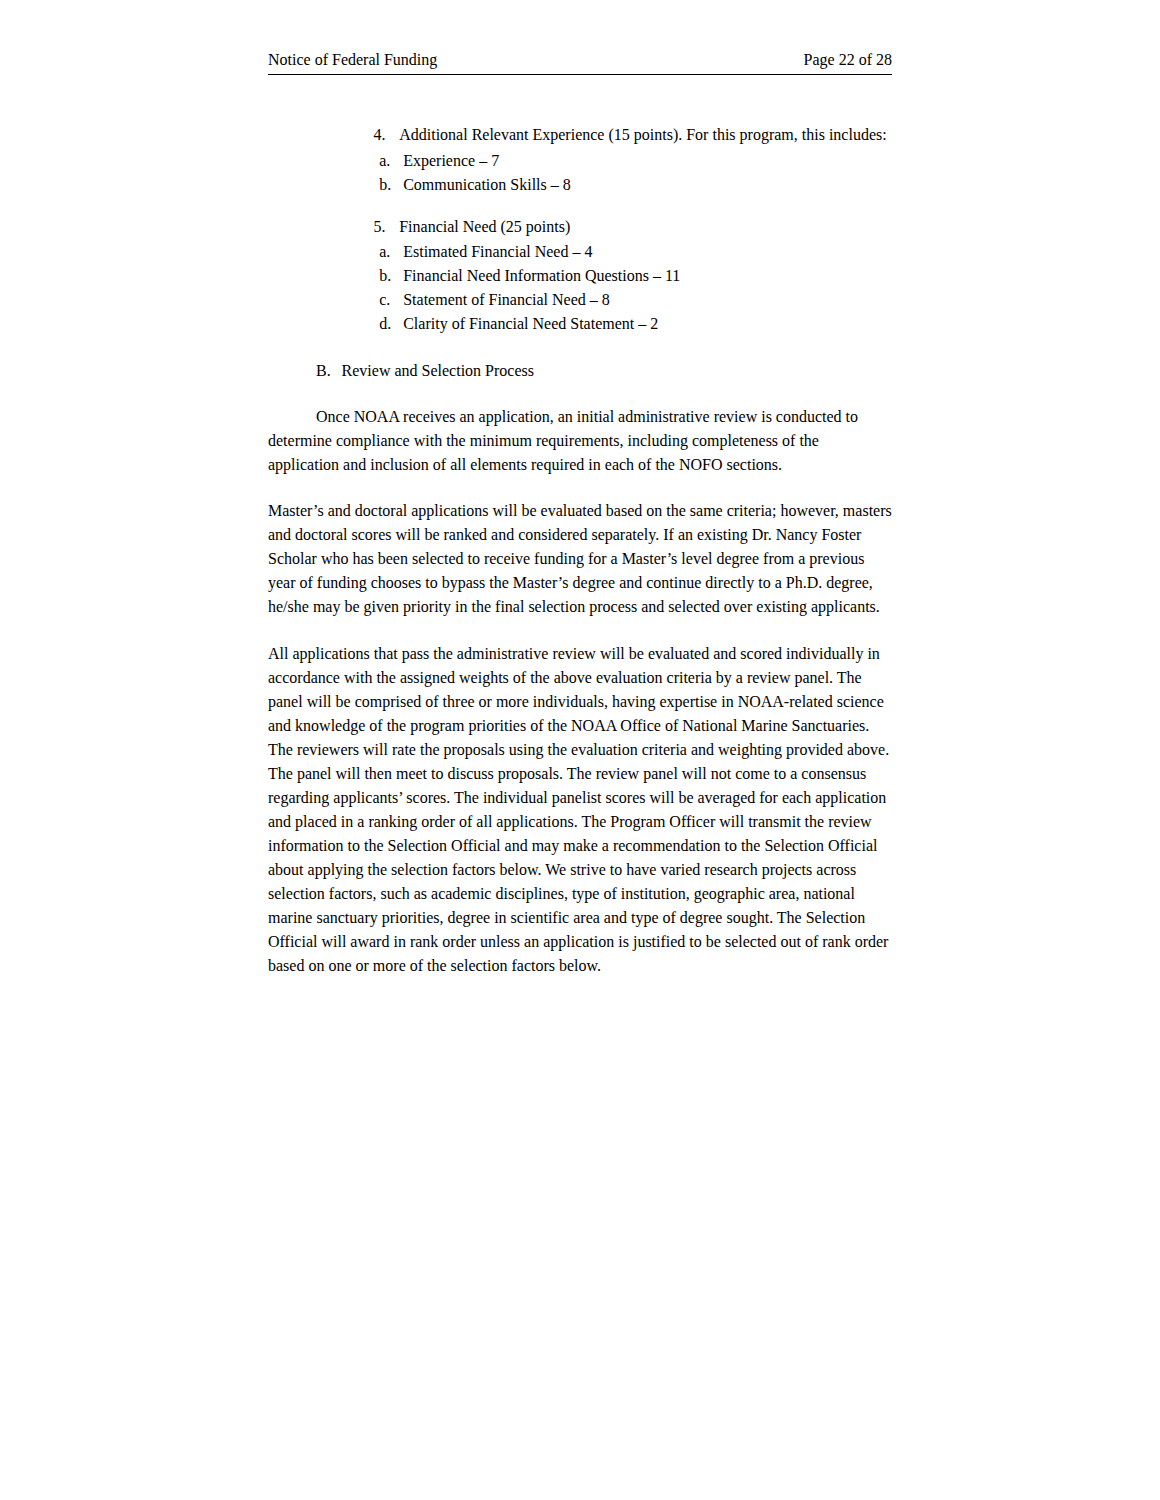Notice of Federal Funding
Page 22 of 28
4. Additional Relevant Experience (15 points). For this program, this includes:
a. Experience – 7
b. Communication Skills – 8
5. Financial Need (25 points)
a. Estimated Financial Need – 4
b. Financial Need Information Questions – 11
c. Statement of Financial Need – 8
d. Clarity of Financial Need Statement – 2
B. Review and Selection Process
Once NOAA receives an application, an initial administrative review is conducted to determine compliance with the minimum requirements, including completeness of the application and inclusion of all elements required in each of the NOFO sections.
Master’s and doctoral applications will be evaluated based on the same criteria; however, masters and doctoral scores will be ranked and considered separately. If an existing Dr. Nancy Foster Scholar who has been selected to receive funding for a Master’s level degree from a previous year of funding chooses to bypass the Master’s degree and continue directly to a Ph.D. degree, he/she may be given priority in the final selection process and selected over existing applicants.
All applications that pass the administrative review will be evaluated and scored individually in accordance with the assigned weights of the above evaluation criteria by a review panel. The panel will be comprised of three or more individuals, having expertise in NOAA-related science and knowledge of the program priorities of the NOAA Office of National Marine Sanctuaries. The reviewers will rate the proposals using the evaluation criteria and weighting provided above. The panel will then meet to discuss proposals. The review panel will not come to a consensus regarding applicants’ scores. The individual panelist scores will be averaged for each application and placed in a ranking order of all applications. The Program Officer will transmit the review information to the Selection Official and may make a recommendation to the Selection Official about applying the selection factors below. We strive to have varied research projects across selection factors, such as academic disciplines, type of institution, geographic area, national marine sanctuary priorities, degree in scientific area and type of degree sought. The Selection Official will award in rank order unless an application is justified to be selected out of rank order based on one or more of the selection factors below.